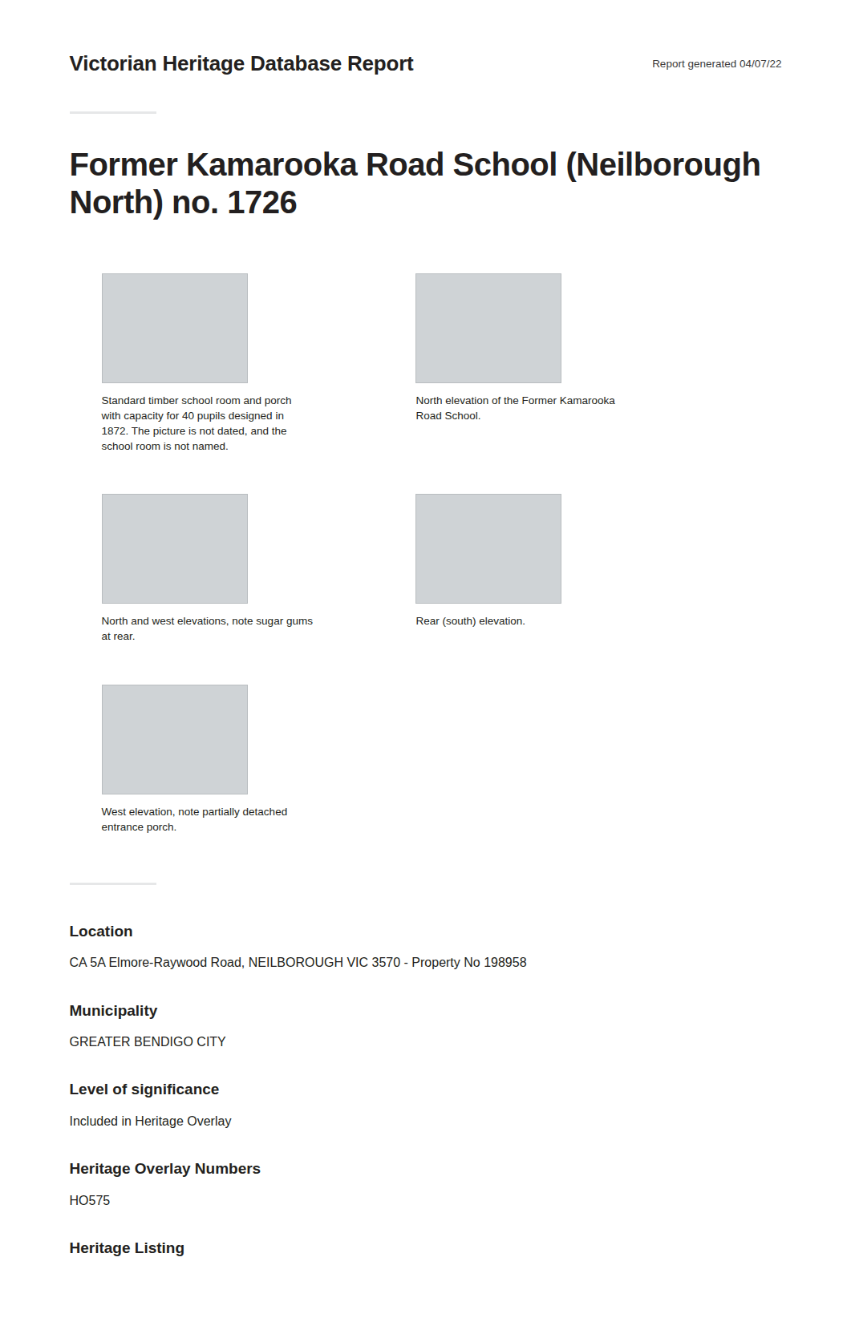Victorian Heritage Database Report
Report generated 04/07/22
Former Kamarooka Road School (Neilborough North) no. 1726
Standard timber school room and porch with capacity for 40 pupils designed in 1872. The picture is not dated, and the school room is not named.
North elevation of the Former Kamarooka Road School.
North and west elevations, note sugar gums at rear.
Rear (south) elevation.
West elevation, note partially detached entrance porch.
Location
CA 5A Elmore-Raywood Road, NEILBOROUGH VIC 3570 - Property No 198958
Municipality
GREATER BENDIGO CITY
Level of significance
Included in Heritage Overlay
Heritage Overlay Numbers
HO575
Heritage Listing